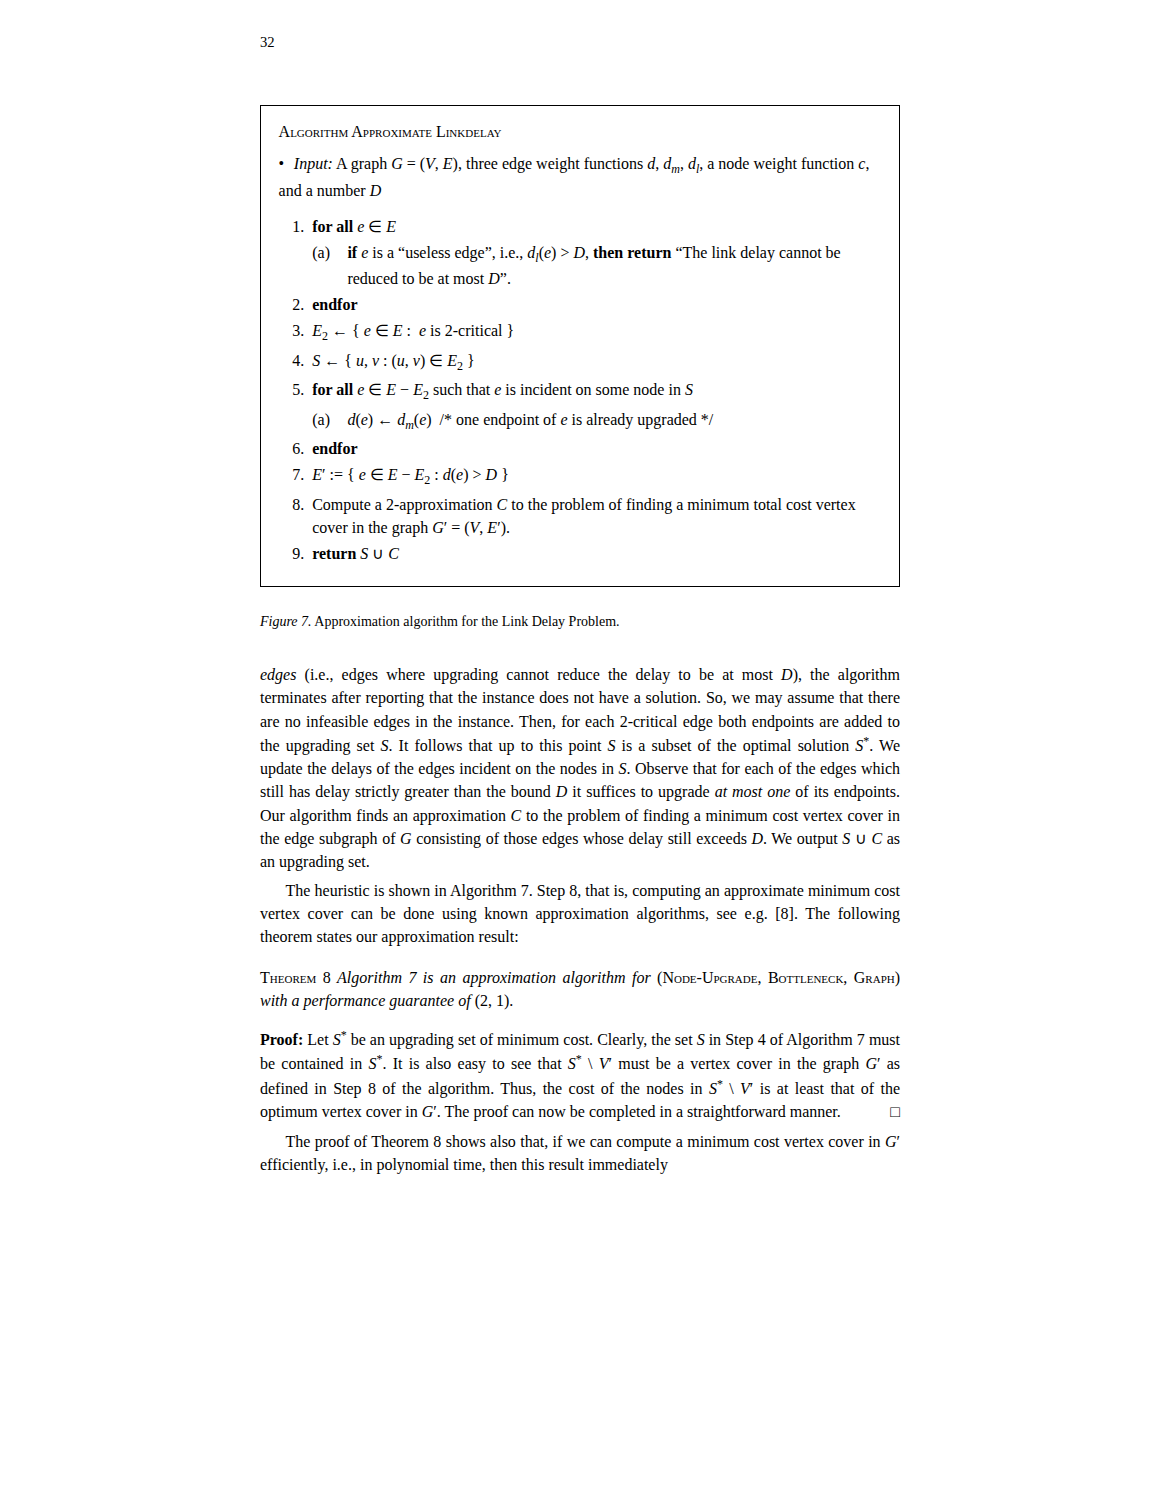32
Algorithm Approximate Linkdelay
• Input: A graph G = (V, E), three edge weight functions d, dm, dl, a node weight function c, and a number D
for all e ∈ E
if e is a “useless edge”, i.e., dl(e) > D, then return “The link delay cannot be reduced to be at most D”.
endfor
E2 ← { e ∈ E : e is 2-critical }
S ← { u, v : (u, v) ∈ E2 }
for all e ∈ E − E2 such that e is incident on some node in S
d(e) ← dm(e) /* one endpoint of e is already upgraded */
endfor
E′ := { e ∈ E − E2 : d(e) > D }
Compute a 2-approximation C to the problem of finding a minimum total cost vertex cover in the graph G′ = (V, E′).
return S ∪ C
Figure 7. Approximation algorithm for the Link Delay Problem.
edges (i.e., edges where upgrading cannot reduce the delay to be at most D), the algorithm terminates after reporting that the instance does not have a solution. So, we may assume that there are no infeasible edges in the instance. Then, for each 2-critical edge both endpoints are added to the upgrading set S. It follows that up to this point S is a subset of the optimal solution S*. We update the delays of the edges incident on the nodes in S. Observe that for each of the edges which still has delay strictly greater than the bound D it suffices to upgrade at most one of its endpoints. Our algorithm finds an approximation C to the problem of finding a minimum cost vertex cover in the edge subgraph of G consisting of those edges whose delay still exceeds D. We output S ∪ C as an upgrading set.
The heuristic is shown in Algorithm 7. Step 8, that is, computing an approximate minimum cost vertex cover can be done using known approximation algorithms, see e.g. [8]. The following theorem states our approximation result:
Theorem 8 Algorithm 7 is an approximation algorithm for (Node-Upgrade, Bottleneck, Graph) with a performance guarantee of (2, 1).
Proof: Let S* be an upgrading set of minimum cost. Clearly, the set S in Step 4 of Algorithm 7 must be contained in S*. It is also easy to see that S* \ V′ must be a vertex cover in the graph G′ as defined in Step 8 of the algorithm. Thus, the cost of the nodes in S* \ V′ is at least that of the optimum vertex cover in G′. The proof can now be completed in a straightforward manner. □
The proof of Theorem 8 shows also that, if we can compute a minimum cost vertex cover in G′ efficiently, i.e., in polynomial time, then this result immediately